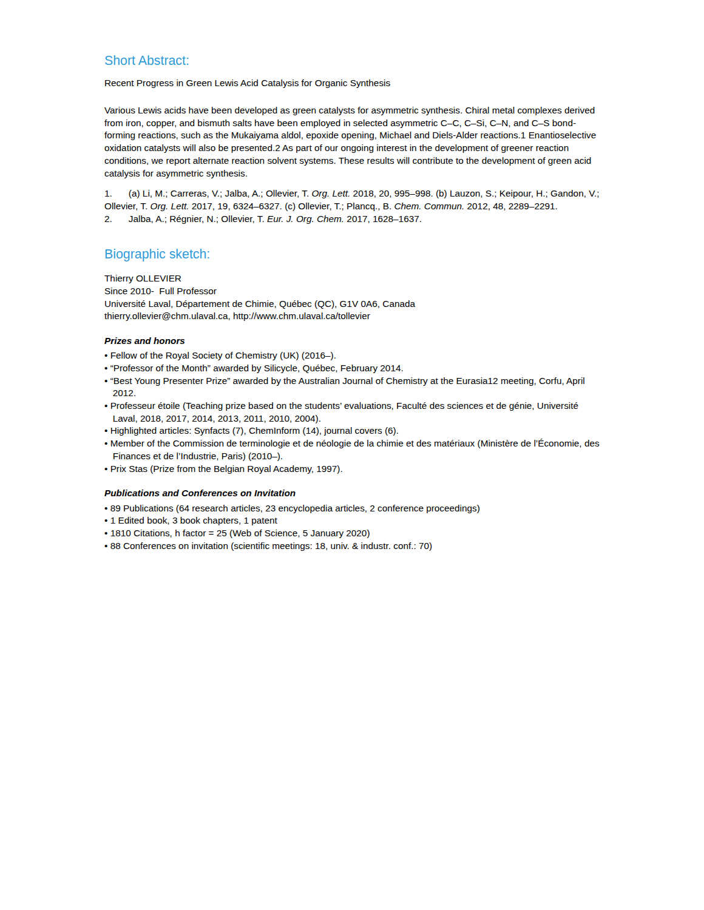Short Abstract:
Recent Progress in Green Lewis Acid Catalysis for Organic Synthesis
Various Lewis acids have been developed as green catalysts for asymmetric synthesis. Chiral metal complexes derived from iron, copper, and bismuth salts have been employed in selected asymmetric C–C, C–Si, C–N, and C–S bond-forming reactions, such as the Mukaiyama aldol, epoxide opening, Michael and Diels-Alder reactions.1 Enantioselective oxidation catalysts will also be presented.2 As part of our ongoing interest in the development of greener reaction conditions, we report alternate reaction solvent systems. These results will contribute to the development of green acid catalysis for asymmetric synthesis.
1.(a) Li, M.; Carreras, V.; Jalba, A.; Ollevier, T. Org. Lett. 2018, 20, 995–998. (b) Lauzon, S.; Keipour, H.; Gandon, V.; Ollevier, T. Org. Lett. 2017, 19, 6324–6327. (c) Ollevier, T.; Plancq., B. Chem. Commun. 2012, 48, 2289–2291.
2. Jalba, A.; Régnier, N.; Ollevier, T. Eur. J. Org. Chem. 2017, 1628–1637.
Biographic sketch:
Thierry OLLEVIER
Since 2010- Full Professor
Université Laval, Département de Chimie, Québec (QC), G1V 0A6, Canada
thierry.ollevier@chm.ulaval.ca, http://www.chm.ulaval.ca/tollevier
Prizes and honors
Fellow of the Royal Society of Chemistry (UK) (2016–).
“Professor of the Month” awarded by Silicycle, Québec, February 2014.
“Best Young Presenter Prize” awarded by the Australian Journal of Chemistry at the Eurasia12 meeting, Corfu, April 2012.
Professeur étoile (Teaching prize based on the students’ evaluations, Faculté des sciences et de génie, Université Laval, 2018, 2017, 2014, 2013, 2011, 2010, 2004).
Highlighted articles: Synfacts (7), ChemInform (14), journal covers (6).
Member of the Commission de terminologie et de néologie de la chimie et des matériaux (Ministère de l’Économie, des Finances et de l’Industrie, Paris) (2010–).
Prix Stas (Prize from the Belgian Royal Academy, 1997).
Publications and Conferences on Invitation
89 Publications (64 research articles, 23 encyclopedia articles, 2 conference proceedings)
1 Edited book, 3 book chapters, 1 patent
1810 Citations, h factor = 25 (Web of Science, 5 January 2020)
88 Conferences on invitation (scientific meetings: 18, univ. & industr. conf.: 70)